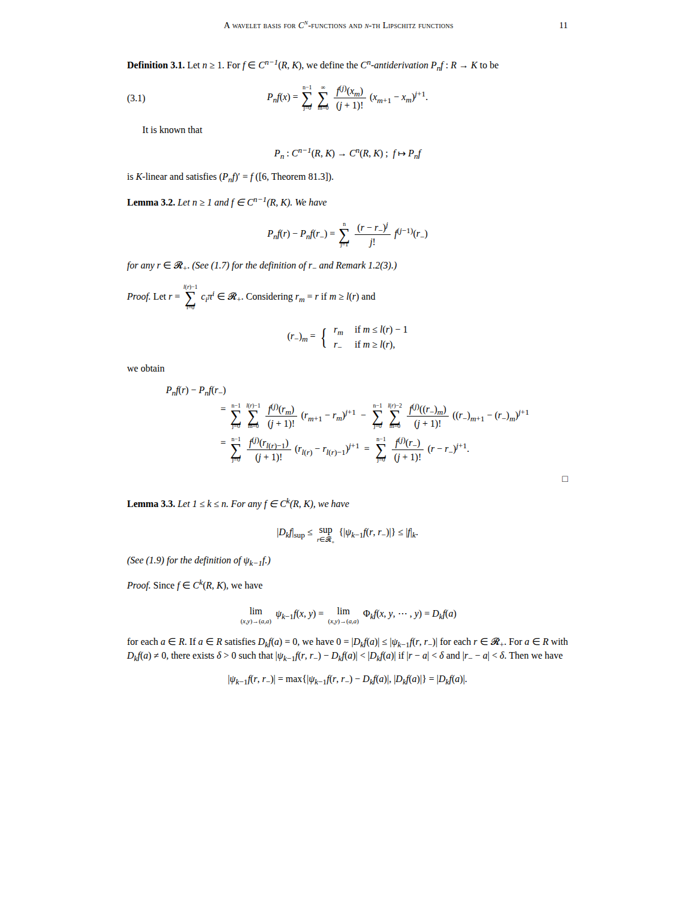A wavelet basis for Cn-functions and n-th Lipschitz functions 11
Definition 3.1. Let n ≥ 1. For f ∈ Cn−1(R, K), we define the Cn-antiderivation Pnf : R → K to be
(3.1) Pnf(x) = n−1∑j=0 ∞∑m=0 f(j)(xm)(j + 1)! (xm+1 − xm)j+1.
It is known that
Pn : Cn−1(R, K) → Cn(R, K) ; f ↦ Pnf
is K-linear and satisfies (Pnf)′ = f ([6, Theorem 81.3]).
Lemma 3.2. Let n ≥ 1 and f ∈ Cn−1(R, K). We have
Pnf(r) − Pnf(r−) = n∑j=1 (r − r−)j j! f(j−1)(r−)
for any r ∈ 𝓡+. (See (1.7) for the definition of r− and Remark 1.2(3).)
Proof. Let r = l(r)−1∑i=0 ciπi ∈ 𝓡+. Considering rm = r if m ≥ l(r) and
(r−)m = { rm if m ≤ l(r) − 1 r−if m ≥ l(r),
we obtain
Pnf(r) − Pnf(r−) = n−1∑j=0 l(r)−1∑m=0 f(j)(rm)(j + 1)! (rm+1 − rm)j+1 − n−1∑j=0 l(r)−2∑m=0 f(j)((r−)m)(j + 1)! ((r−)m+1 − (r−)m)j+1 = n−1∑j=0 f(j)(rl(r)−1)(j + 1)! (rl(r) − rl(r)−1)j+1 = n−1∑j=0 f(j)(r−)(j + 1)! (r − r−)j+1.
□
Lemma 3.3. Let 1 ≤ k ≤ n. For any f ∈ Ck(R, K), we have
|Dkf|sup ≤ sup r∈𝓡+ {|ψk−1f(r, r−)|} ≤ |f|k.
(See (1.9) for the definition of ψk−1f.)
Proof. Since f ∈ Ck(R, K), we have
lim(x,y)→(a,a) ψk−1f(x, y) = lim(x,y)→(a,a) Φkf(x, y, ⋯ , y) = Dkf(a)
for each a ∈ R. If a ∈ R satisfies Dkf(a) = 0, we have 0 = |Dkf(a)| ≤ |ψk−1f(r, r−)| for each r ∈ 𝓡+. For a ∈ R with Dkf(a) ≠ 0, there exists δ > 0 such that |ψk−1f(r, r−) − Dkf(a)| < |Dkf(a)| if |r − a| < δ and |r− − a| < δ. Then we have
|ψk−1f(r, r−)| = max{|ψk−1f(r, r−) − Dkf(a)|, |Dkf(a)|} = |Dkf(a)|.